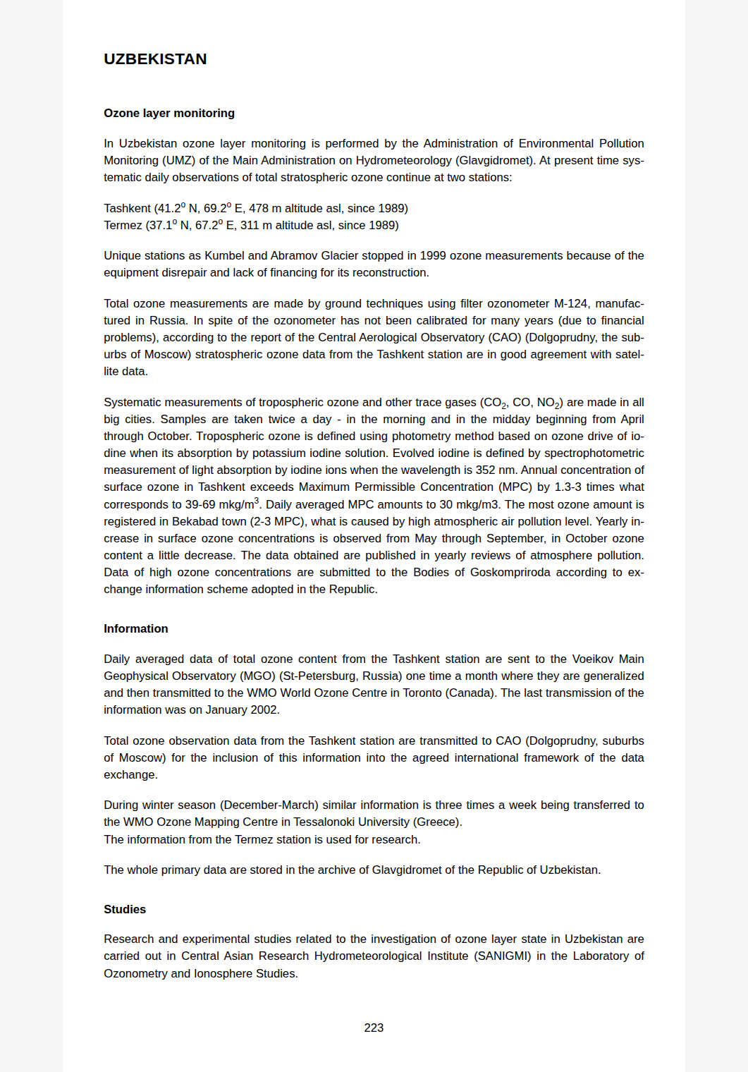UZBEKISTAN
Ozone layer monitoring
In Uzbekistan ozone layer monitoring is performed by the Administration of Environmental Pollution Monitoring (UMZ) of the Main Administration on Hydrometeorology (Glavgidromet). At present time systematic daily observations of total stratospheric ozone continue at two stations:
Tashkent (41.2o N, 69.2o E, 478 m altitude asl, since 1989)
Termez (37.1o N, 67.2o E, 311 m altitude asl, since 1989)
Unique stations as Kumbel and Abramov Glacier stopped in 1999 ozone measurements because of the equipment disrepair and lack of financing for its reconstruction.
Total ozone measurements are made by ground techniques using filter ozonometer M-124, manufactured in Russia. In spite of the ozonometer has not been calibrated for many years (due to financial problems), according to the report of the Central Aerological Observatory (CAO) (Dolgoprudny, the suburbs of Moscow) stratospheric ozone data from the Tashkent station are in good agreement with satellite data.
Systematic measurements of tropospheric ozone and other trace gases (CO2, CO, NO2) are made in all big cities. Samples are taken twice a day - in the morning and in the midday beginning from April through October. Tropospheric ozone is defined using photometry method based on ozone drive of iodine when its absorption by potassium iodine solution. Evolved iodine is defined by spectrophotometric measurement of light absorption by iodine ions when the wavelength is 352 nm. Annual concentration of surface ozone in Tashkent exceeds Maximum Permissible Concentration (MPC) by 1.3-3 times what corresponds to 39-69 mkg/m3. Daily averaged MPC amounts to 30 mkg/m3. The most ozone amount is registered in Bekabad town (2-3 MPC), what is caused by high atmospheric air pollution level. Yearly increase in surface ozone concentrations is observed from May through September, in October ozone content a little decrease. The data obtained are published in yearly reviews of atmosphere pollution. Data of high ozone concentrations are submitted to the Bodies of Goskompriroda according to exchange information scheme adopted in the Republic.
Information
Daily averaged data of total ozone content from the Tashkent station are sent to the Voeikov Main Geophysical Observatory (MGO) (St-Petersburg, Russia) one time a month where they are generalized and then transmitted to the WMO World Ozone Centre in Toronto (Canada). The last transmission of the information was on January 2002.
Total ozone observation data from the Tashkent station are transmitted to CAO (Dolgoprudny, suburbs of Moscow) for the inclusion of this information into the agreed international framework of the data exchange.
During winter season (December-March) similar information is three times a week being transferred to the WMO Ozone Mapping Centre in Tessalonoki University (Greece).
The information from the Termez station is used for research.
The whole primary data are stored in the archive of Glavgidromet of the Republic of Uzbekistan.
Studies
Research and experimental studies related to the investigation of ozone layer state in Uzbekistan are carried out in Central Asian Research Hydrometeorological Institute (SANIGMI) in the Laboratory of Ozonometry and Ionosphere Studies.
223